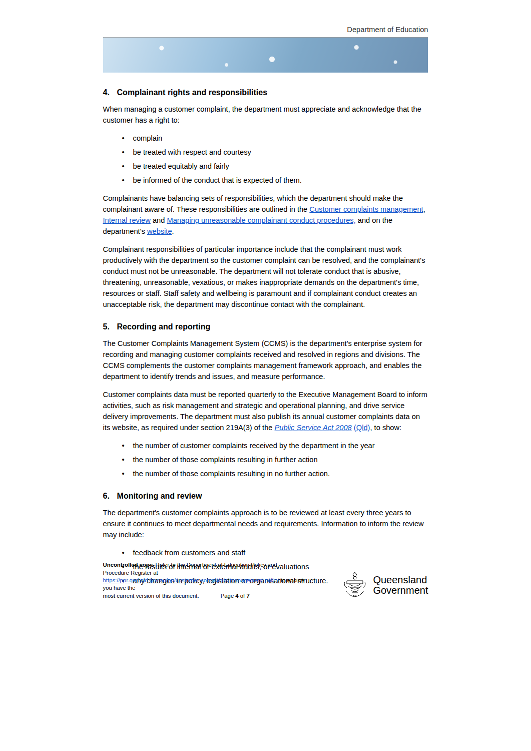Department of Education
4. Complainant rights and responsibilities
When managing a customer complaint, the department must appreciate and acknowledge that the customer has a right to:
complain
be treated with respect and courtesy
be treated equitably and fairly
be informed of the conduct that is expected of them.
Complainants have balancing sets of responsibilities, which the department should make the complainant aware of. These responsibilities are outlined in the Customer complaints management, Internal review and Managing unreasonable complainant conduct procedures, and on the department's website.
Complainant responsibilities of particular importance include that the complainant must work productively with the department so the customer complaint can be resolved, and the complainant's conduct must not be unreasonable. The department will not tolerate conduct that is abusive, threatening, unreasonable, vexatious, or makes inappropriate demands on the department's time, resources or staff. Staff safety and wellbeing is paramount and if complainant conduct creates an unacceptable risk, the department may discontinue contact with the complainant.
5. Recording and reporting
The Customer Complaints Management System (CCMS) is the department's enterprise system for recording and managing customer complaints received and resolved in regions and divisions. The CCMS complements the customer complaints management framework approach, and enables the department to identify trends and issues, and measure performance.
Customer complaints data must be reported quarterly to the Executive Management Board to inform activities, such as risk management and strategic and operational planning, and drive service delivery improvements. The department must also publish its annual customer complaints data on its website, as required under section 219A(3) of the Public Service Act 2008 (Qld), to show:
the number of customer complaints received by the department in the year
the number of those complaints resulting in further action
the number of those complaints resulting in no further action.
6. Monitoring and review
The department's customer complaints approach is to be reviewed at least every three years to ensure it continues to meet departmental needs and requirements. Information to inform the review may include:
feedback from customers and staff
the results of internal or external audits, or evaluations
any changes in policy, legislation or organisational structure.
Uncontrolled copy. Refer to the Department of Education Policy and Procedure Register at
https://ppr.qed.qld.gov.au/pp/customer-complaints-management-policy to ensure you have the
most current version of this document. Page 4 of 7
Queensland Government